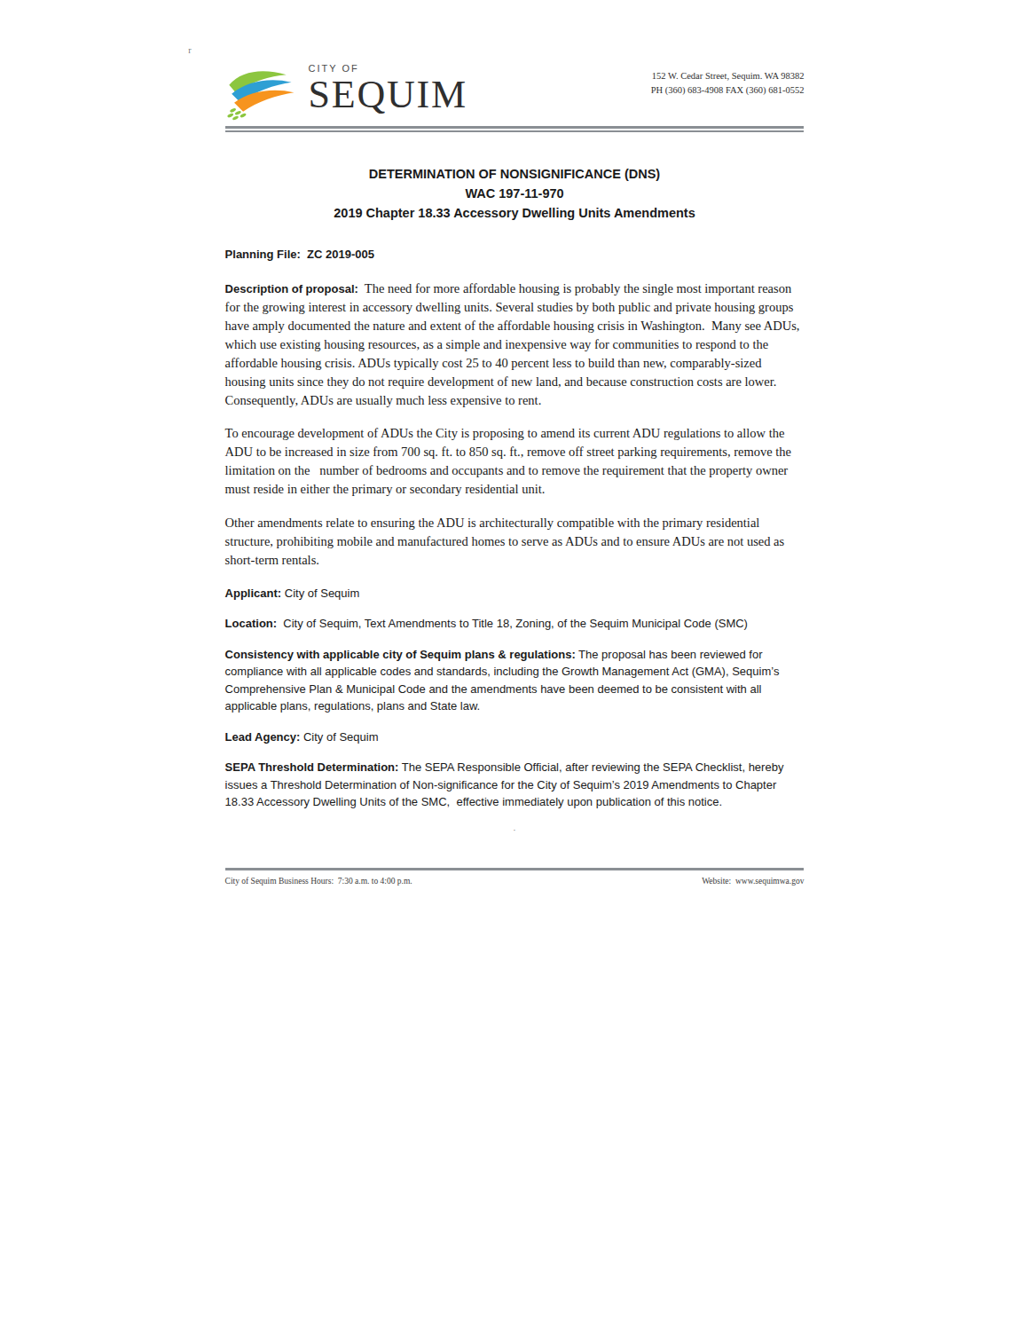r
CITY OF SEQUIM
152 W. Cedar Street, Sequim. WA 98382
PH (360) 683-4908 FAX (360) 681-0552
DETERMINATION OF NONSIGNIFICANCE (DNS)
WAC 197-11-970
2019 Chapter 18.33 Accessory Dwelling Units Amendments
Planning File: ZC 2019-005
Description of proposal: The need for more affordable housing is probably the single most important reason for the growing interest in accessory dwelling units. Several studies by both public and private housing groups have amply documented the nature and extent of the affordable housing crisis in Washington. Many see ADUs, which use existing housing resources, as a simple and inexpensive way for communities to respond to the affordable housing crisis. ADUs typically cost 25 to 40 percent less to build than new, comparably-sized housing units since they do not require development of new land, and because construction costs are lower. Consequently, ADUs are usually much less expensive to rent.
To encourage development of ADUs the City is proposing to amend its current ADU regulations to allow the ADU to be increased in size from 700 sq. ft. to 850 sq. ft., remove off street parking requirements, remove the limitation on the number of bedrooms and occupants and to remove the requirement that the property owner must reside in either the primary or secondary residential unit.
Other amendments relate to ensuring the ADU is architecturally compatible with the primary residential structure, prohibiting mobile and manufactured homes to serve as ADUs and to ensure ADUs are not used as short-term rentals.
Applicant: City of Sequim
Location: City of Sequim, Text Amendments to Title 18, Zoning, of the Sequim Municipal Code (SMC)
Consistency with applicable city of Sequim plans & regulations: The proposal has been reviewed for compliance with all applicable codes and standards, including the Growth Management Act (GMA), Sequim’s Comprehensive Plan & Municipal Code and the amendments have been deemed to be consistent with all applicable plans, regulations, plans and State law.
Lead Agency: City of Sequim
SEPA Threshold Determination: The SEPA Responsible Official, after reviewing the SEPA Checklist, hereby issues a Threshold Determination of Non-significance for the City of Sequim’s 2019 Amendments to Chapter 18.33 Accessory Dwelling Units of the SMC, effective immediately upon publication of this notice.
·
City of Sequim Business Hours: 7:30 a.m. to 4:00 p.m. Website: www.sequimwa.gov